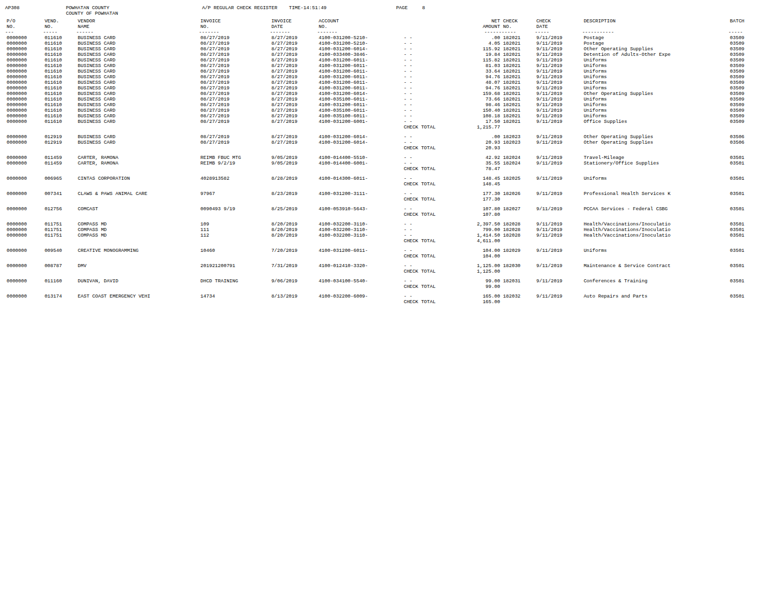AP308 POWHATAN COUNTY A/P REGULAR CHECK REGISTER TIME-14:51:49 PAGE 8 COUNTY OF POWHATAN
| P/O NO. | VEND. NO. | VENDOR NAME | INVOICE NO. | INVOICE DATE | ACCOUNT NO. | | NET AMOUNT | CHECK NO. | CHECK DATE | DESCRIPTION | BATCH |
| --- | --- | --- | --- | --- | --- | --- | --- | --- | --- | --- | --- |
| --- | ----- | ------ | ------- | ------- | ------- | | ------ | ----- | ----- | ----------- | ----- |
| 0000000 | 011610 | BUSINESS CARD | 08/27/2019 | 8/27/2019 | 4100-031200-5210- | - - | .00 | 182021 | 9/11/2019 | Postage | 03509 |
| 0000000 | 011610 | BUSINESS CARD | 08/27/2019 | 8/27/2019 | 4100-031200-5210- | - - | 4.05 | 182021 | 9/11/2019 | Postage | 03509 |
| 0000000 | 011610 | BUSINESS CARD | 08/27/2019 | 8/27/2019 | 4100-031200-6014- | - - | 115.92 | 182021 | 9/11/2019 | Other Operating Supplies | 03509 |
| 0000000 | 011610 | BUSINESS CARD | 08/27/2019 | 8/27/2019 | 4100-033400-3846- | - - | 19.84 | 182021 | 9/11/2019 | Detention of Adults-Other Expe | 03509 |
| 0000000 | 011610 | BUSINESS CARD | 08/27/2019 | 8/27/2019 | 4100-031200-6011- | - - | 115.82 | 182021 | 9/11/2019 | Uniforms | 03509 |
| 0000000 | 011610 | BUSINESS CARD | 08/27/2019 | 8/27/2019 | 4100-031200-6011- | - - | 81.03 | 182021 | 9/11/2019 | Uniforms | 03509 |
| 0000000 | 011610 | BUSINESS CARD | 08/27/2019 | 8/27/2019 | 4100-031200-6011- | - - | 33.64 | 182021 | 9/11/2019 | Uniforms | 03509 |
| 0000000 | 011610 | BUSINESS CARD | 08/27/2019 | 8/27/2019 | 4100-031200-6011- | - - | 94.76 | 182021 | 9/11/2019 | Uniforms | 03509 |
| 0000000 | 011610 | BUSINESS CARD | 08/27/2019 | 8/27/2019 | 4100-031200-6011- | - - | 48.07 | 182021 | 9/11/2019 | Uniforms | 03509 |
| 0000000 | 011610 | BUSINESS CARD | 08/27/2019 | 8/27/2019 | 4100-031200-6011- | - - | 94.76 | 182021 | 9/11/2019 | Uniforms | 03509 |
| 0000000 | 011610 | BUSINESS CARD | 08/27/2019 | 8/27/2019 | 4100-031200-6014- | - - | 159.68 | 182021 | 9/11/2019 | Other Operating Supplies | 03509 |
| 0000000 | 011610 | BUSINESS CARD | 08/27/2019 | 8/27/2019 | 4100-035100-6011- | - - | 73.66 | 182021 | 9/11/2019 | Uniforms | 03509 |
| 0000000 | 011610 | BUSINESS CARD | 08/27/2019 | 8/27/2019 | 4100-031200-6011- | - - | 98.46 | 182021 | 9/11/2019 | Uniforms | 03509 |
| 0000000 | 011610 | BUSINESS CARD | 08/27/2019 | 8/27/2019 | 4100-035100-6011- | - - | 150.40 | 182021 | 9/11/2019 | Uniforms | 03509 |
| 0000000 | 011610 | BUSINESS CARD | 08/27/2019 | 8/27/2019 | 4100-035100-6011- | - - | 108.18 | 182021 | 9/11/2019 | Uniforms | 03509 |
| 0000000 | 011610 | BUSINESS CARD | 08/27/2019 | 8/27/2019 | 4100-031200-6001- | - - | 17.50 | 182021 | 9/11/2019 | Office Supplies | 03509 |
| | | | | | | CHECK TOTAL | 1,215.77 | | | | |
| 0000000 | 012919 | BUSINESS CARD | 08/27/2019 | 8/27/2019 | 4100-031200-6014- | - - | .00 | 182023 | 9/11/2019 | Other Operating Supplies | 03506 |
| 0000000 | 012919 | BUSINESS CARD | 08/27/2019 | 8/27/2019 | 4100-031200-6014- | - - | 20.93 | 182023 | 9/11/2019 | Other Operating Supplies | 03506 |
| | | | | | | CHECK TOTAL | 20.93 | | | | |
| 0000000 | 011459 | CARTER, RAMONA | REIMB FBUC MTG | 9/05/2019 | 4100-014400-5510- | - - | 42.92 | 182024 | 9/11/2019 | Travel-Mileage | 03501 |
| 0000000 | 011459 | CARTER, RAMONA | REIMB 9/2/19 | 9/05/2019 | 4100-014400-6001- | - - | 35.55 | 182024 | 9/11/2019 | Stationery/Office Supplies | 03501 |
| | | | | | | CHECK TOTAL | 78.47 | | | | |
| 0000000 | 006965 | CINTAS CORPORATION | 4028913582 | 8/28/2019 | 4100-014300-6011- | - - | 148.45 | 182025 | 9/11/2019 | Uniforms | 03501 |
| | | | | | | CHECK TOTAL | 148.45 | | | | |
| 0000000 | 007341 | CLAWS & PAWS ANIMAL CARE | 97967 | 8/23/2019 | 4100-031200-3111- | - - | 177.30 | 182026 | 9/11/2019 | Professional Health Services K | 03501 |
| | | | | | | CHECK TOTAL | 177.30 | | | | |
| 0000000 | 012756 | COMCAST | 0090493 9/19 | 8/25/2019 | 4100-053910-5643- | - - | 107.80 | 182027 | 9/11/2019 | PCCAA Services - Federal CSBG | 03501 |
| | | | | | | CHECK TOTAL | 107.80 | | | | |
| 0000000 | 011751 | COMPASS MD | 109 | 8/20/2019 | 4100-032200-3110- | - - | 2,397.50 | 182028 | 9/11/2019 | Health/Vaccinations/Inoculatio | 03501 |
| 0000000 | 011751 | COMPASS MD | 111 | 8/20/2019 | 4100-032200-3110- | - - | 799.00 | 182028 | 9/11/2019 | Health/Vaccinations/Inoculatio | 03501 |
| 0000000 | 011751 | COMPASS MD | 112 | 8/20/2019 | 4100-032200-3110- | - - | 1,414.50 | 182028 | 9/11/2019 | Health/Vaccinations/Inoculatio | 03501 |
| | | | | | | CHECK TOTAL | 4,611.00 | | | | |
| 0000000 | 009540 | CREATIVE MONOGRAMMING | 10460 | 7/20/2019 | 4100-031200-6011- | - - | 104.00 | 182029 | 9/11/2019 | Uniforms | 03501 |
| | | | | | | CHECK TOTAL | 104.00 | | | | |
| 0000000 | 008787 | DMV | 201921200791 | 7/31/2019 | 4100-012410-3320- | - - | 1,125.00 | 182030 | 9/11/2019 | Maintenance & Service Contract | 03501 |
| | | | | | | CHECK TOTAL | 1,125.00 | | | | |
| 0000000 | 011160 | DUNIVAN, DAVID | DHCD TRAINING | 9/06/2019 | 4100-034100-5540- | - - | 99.00 | 182031 | 9/11/2019 | Conferences & Training | 03501 |
| | | | | | | CHECK TOTAL | 99.00 | | | | |
| 0000000 | 013174 | EAST COAST EMERGENCY VEHI | 14734 | 8/13/2019 | 4100-032200-6009- | - - | 165.00 | 182032 | 9/11/2019 | Auto Repairs and Parts | 03501 |
| | | | | | | CHECK TOTAL | 165.00 | | | | |